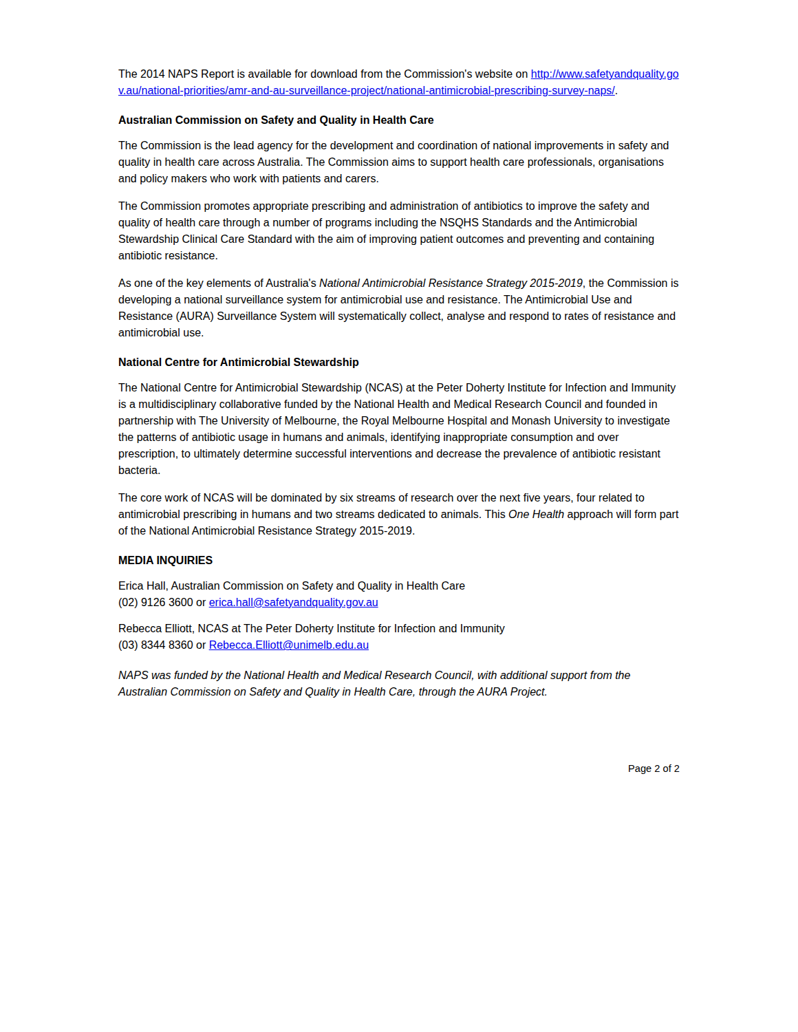The 2014 NAPS Report is available for download from the Commission's website on http://www.safetyandquality.gov.au/national-priorities/amr-and-au-surveillance-project/national-antimicrobial-prescribing-survey-naps/.
Australian Commission on Safety and Quality in Health Care
The Commission is the lead agency for the development and coordination of national improvements in safety and quality in health care across Australia. The Commission aims to support health care professionals, organisations and policy makers who work with patients and carers.
The Commission promotes appropriate prescribing and administration of antibiotics to improve the safety and quality of health care through a number of programs including the NSQHS Standards and the Antimicrobial Stewardship Clinical Care Standard with the aim of improving patient outcomes and preventing and containing antibiotic resistance.
As one of the key elements of Australia's National Antimicrobial Resistance Strategy 2015-2019, the Commission is developing a national surveillance system for antimicrobial use and resistance. The Antimicrobial Use and Resistance (AURA) Surveillance System will systematically collect, analyse and respond to rates of resistance and antimicrobial use.
National Centre for Antimicrobial Stewardship
The National Centre for Antimicrobial Stewardship (NCAS) at the Peter Doherty Institute for Infection and Immunity is a multidisciplinary collaborative funded by the National Health and Medical Research Council and founded in partnership with The University of Melbourne, the Royal Melbourne Hospital and Monash University to investigate the patterns of antibiotic usage in humans and animals, identifying inappropriate consumption and over prescription, to ultimately determine successful interventions and decrease the prevalence of antibiotic resistant bacteria.
The core work of NCAS will be dominated by six streams of research over the next five years, four related to antimicrobial prescribing in humans and two streams dedicated to animals. This One Health approach will form part of the National Antimicrobial Resistance Strategy 2015-2019.
MEDIA INQUIRIES
Erica Hall, Australian Commission on Safety and Quality in Health Care
(02) 9126 3600 or erica.hall@safetyandquality.gov.au
Rebecca Elliott, NCAS at The Peter Doherty Institute for Infection and Immunity
(03) 8344 8360 or Rebecca.Elliott@unimelb.edu.au
NAPS was funded by the National Health and Medical Research Council, with additional support from the Australian Commission on Safety and Quality in Health Care, through the AURA Project.
Page 2 of 2